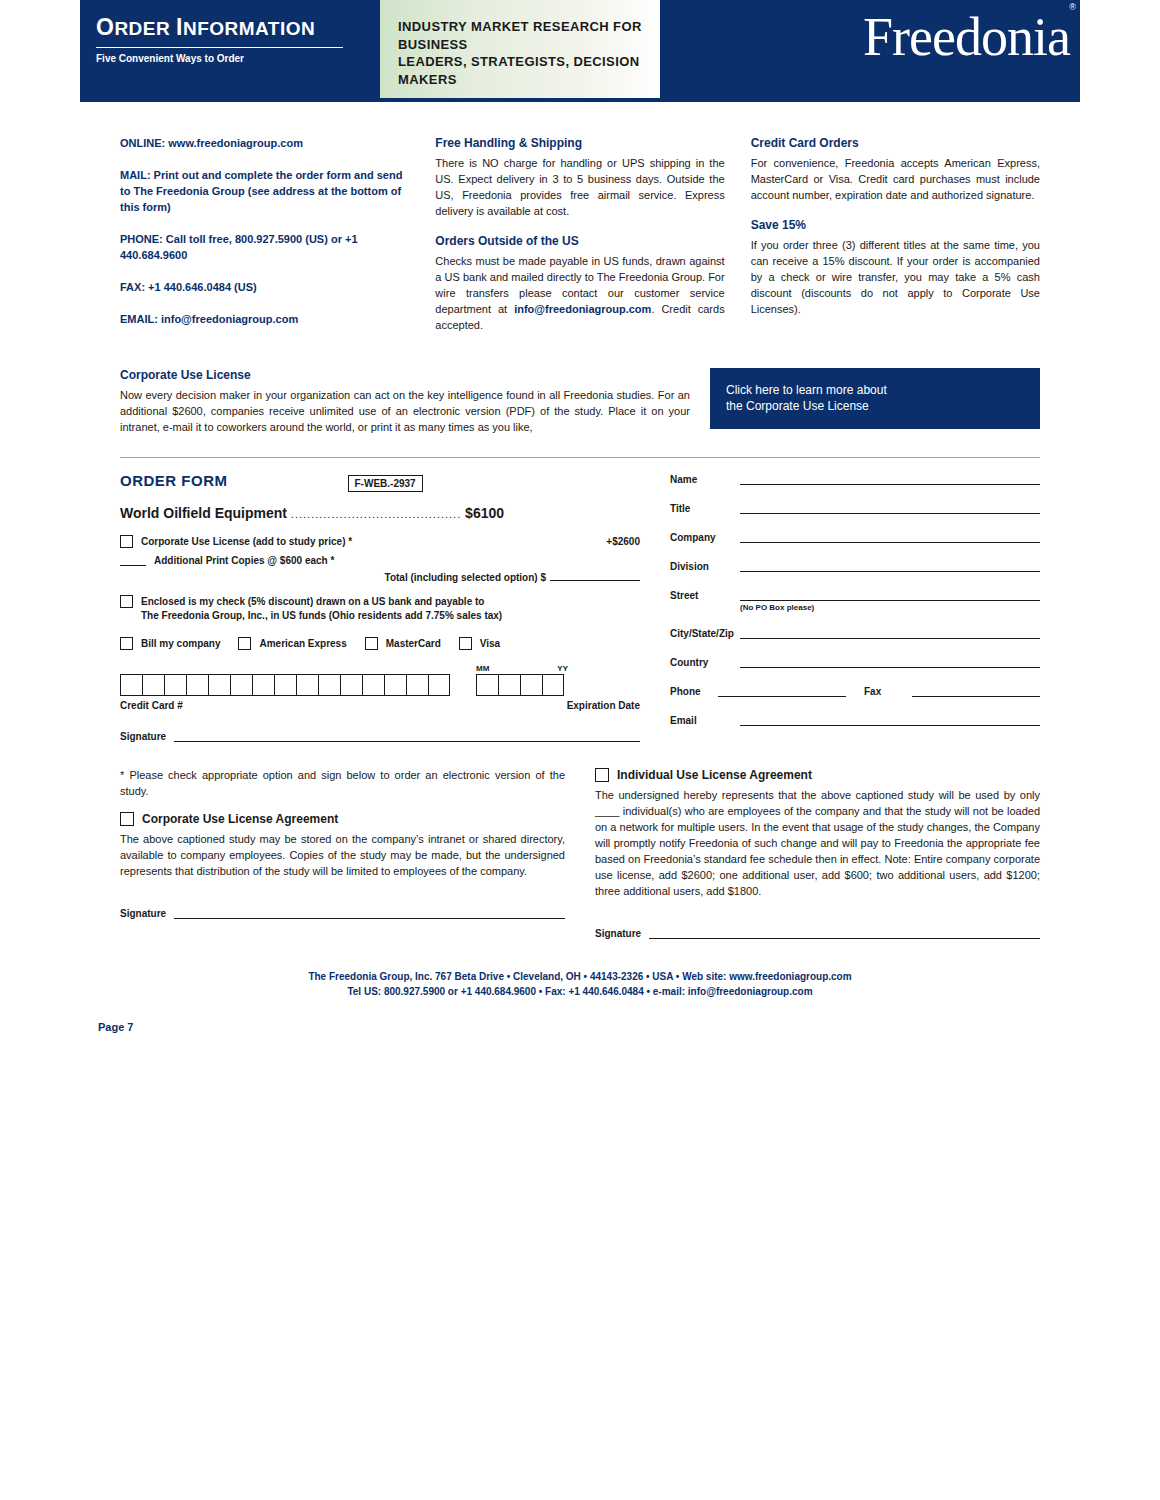ORDER INFORMATION
Five Convenient Ways to Order
Industry Market Research for Business
Leaders, Strategists, Decision Makers
®
Freedonia
ONLINE: www.freedoniagroup.com
MAIL: Print out and complete the order form and send to The Freedonia Group (see address at the bottom of this form)
PHONE: Call toll free, 800.927.5900 (US) or +1 440.684.9600
FAX: +1 440.646.0484 (US)
EMAIL: info@freedoniagroup.com
Free Handling & Shipping
There is NO charge for handling or UPS shipping in the US. Expect delivery in 3 to 5 business days. Outside the US, Freedonia provides free airmail service. Express delivery is available at cost.
Orders Outside of the US
Checks must be made payable in US funds, drawn against a US bank and mailed directly to The Freedonia Group. For wire transfers please contact our customer service department at info@freedoniagroup.com. Credit cards accepted.
Credit Card Orders
For convenience, Freedonia accepts American Express, MasterCard or Visa. Credit card purchases must include account number, expiration date and authorized signature.
Save 15%
If you order three (3) different titles at the same time, you can receive a 15% discount. If your order is accompanied by a check or wire transfer, you may take a 5% cash discount (discounts do not apply to Corporate Use Licenses).
Corporate Use License
Now every decision maker in your organization can act on the key intelligence found in all Freedonia studies. For an additional $2600, companies receive unlimited use of an electronic version (PDF) of the study. Place it on your intranet, e-mail it to coworkers around the world, or print it as many times as you like,
Click here to learn more about
the Corporate Use License
Order Form
F-WEB.-2937
World Oilfield Equipment .......................................... $6100
Corporate Use License (add to study price) * +$2600
Additional Print Copies @ $600 each *
Total (including selected option) $
Enclosed is my check (5% discount) drawn on a US bank and payable to
The Freedonia Group, Inc., in US funds (Ohio residents add 7.75% sales tax)
Bill my company American Express MasterCard Visa
MM YY
Credit Card # Expiration Date
Signature
Name
Title
Company
Division
Street
(No PO Box please)
City/State/Zip
Country
Phone
Fax
Email
* Please check appropriate option and sign below to order an electronic version of the study.
Corporate Use License Agreement
The above captioned study may be stored on the company’s intranet or shared directory, available to company employees. Copies of the study may be made, but the undersigned represents that distribution of the study will be limited to employees of the company.
Signature
Individual Use License Agreement
The undersigned hereby represents that the above captioned study will be used by only ____ individual(s) who are employees of the company and that the study will not be loaded on a network for multiple users. In the event that usage of the study changes, the Company will promptly notify Freedonia of such change and will pay to Freedonia the appropriate fee based on Freedonia’s standard fee schedule then in effect. Note: Entire company corporate use license, add $2600; one additional user, add $600; two additional users, add $1200; three additional users, add $1800.
Signature
The Freedonia Group, Inc. 767 Beta Drive • Cleveland, OH • 44143-2326 • USA • Web site: www.freedoniagroup.com
Tel US: 800.927.5900 or +1 440.684.9600 • Fax: +1 440.646.0484 • e-mail: info@freedoniagroup.com
Page 7